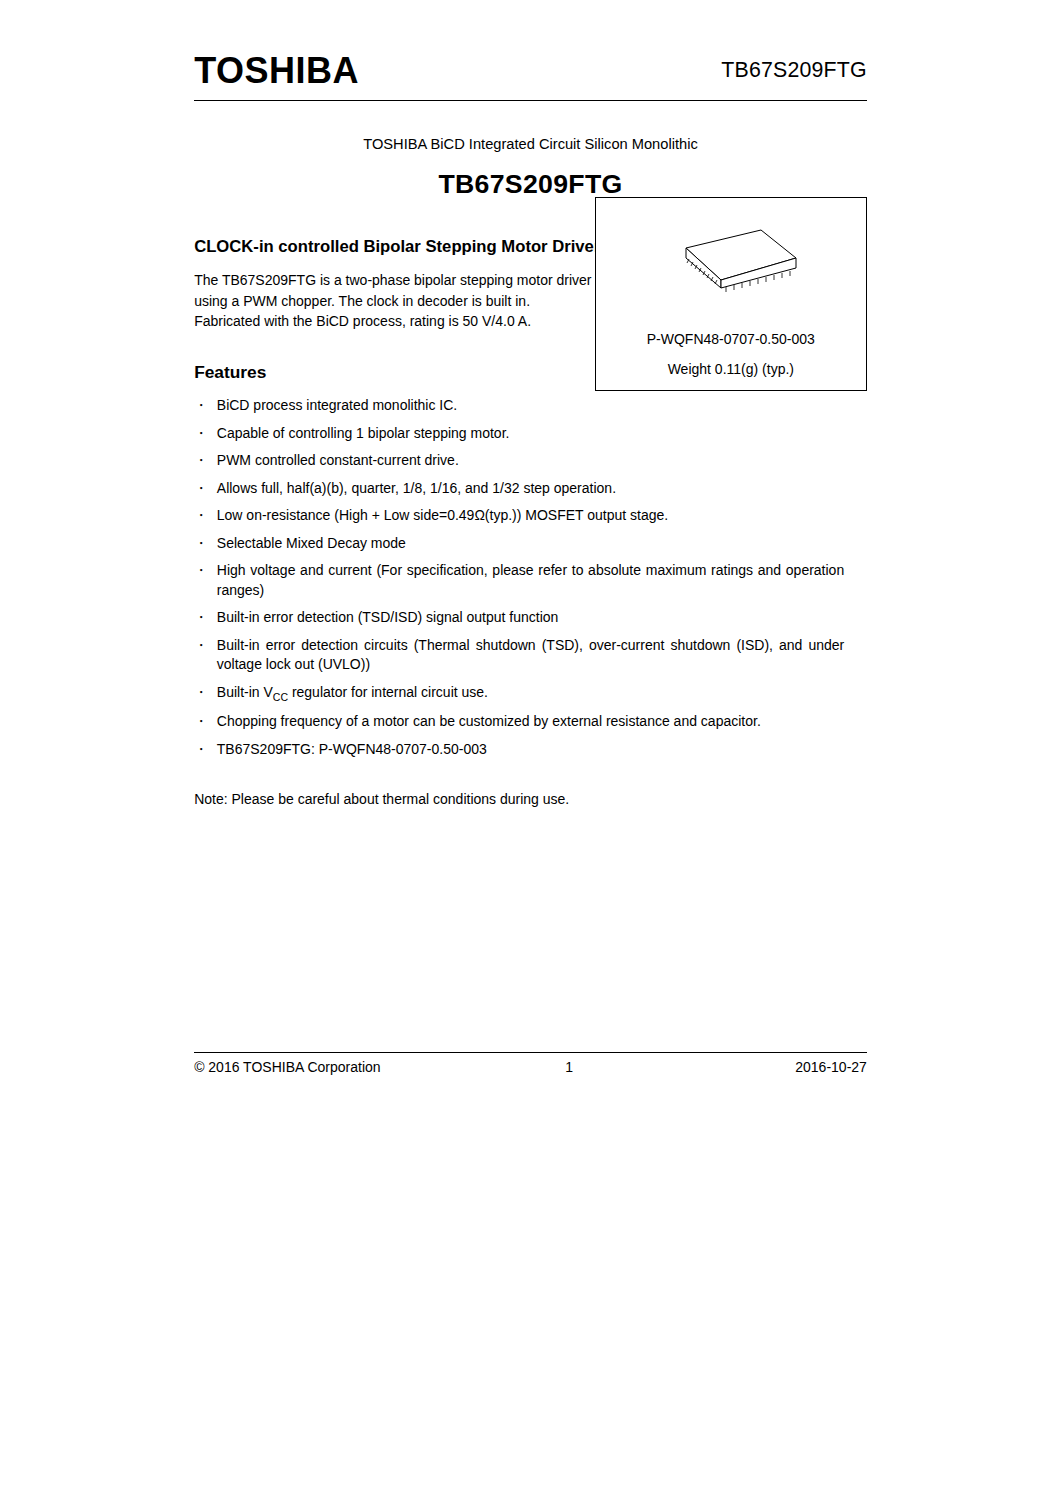TOSHIBA
TB67S209FTG
TOSHIBA BiCD Integrated Circuit Silicon Monolithic
TB67S209FTG
CLOCK-in controlled Bipolar Stepping Motor Driver
The TB67S209FTG is a two-phase bipolar stepping motor driver
using a PWM chopper. The clock in decoder is built in.
Fabricated with the BiCD process, rating is 50 V/4.0 A.
P-WQFN48-0707-0.50-003
Weight 0.11(g) (typ.)
Features
BiCD process integrated monolithic IC.
Capable of controlling 1 bipolar stepping motor.
PWM controlled constant-current drive.
Allows full, half(a)(b), quarter, 1/8, 1/16, and 1/32 step operation.
Low on-resistance (High + Low side=0.49Ω(typ.)) MOSFET output stage.
Selectable Mixed Decay mode
High voltage and current (For specification, please refer to absolute maximum ratings and operation ranges)
Built-in error detection (TSD/ISD) signal output function
Built-in error detection circuits (Thermal shutdown (TSD), over-current shutdown (ISD), and under voltage lock out (UVLO))
Built-in VCC regulator for internal circuit use.
Chopping frequency of a motor can be customized by external resistance and capacitor.
TB67S209FTG: P-WQFN48-0707-0.50-003
Note: Please be careful about thermal conditions during use.
© 2016 TOSHIBA Corporation
1
2016-10-27